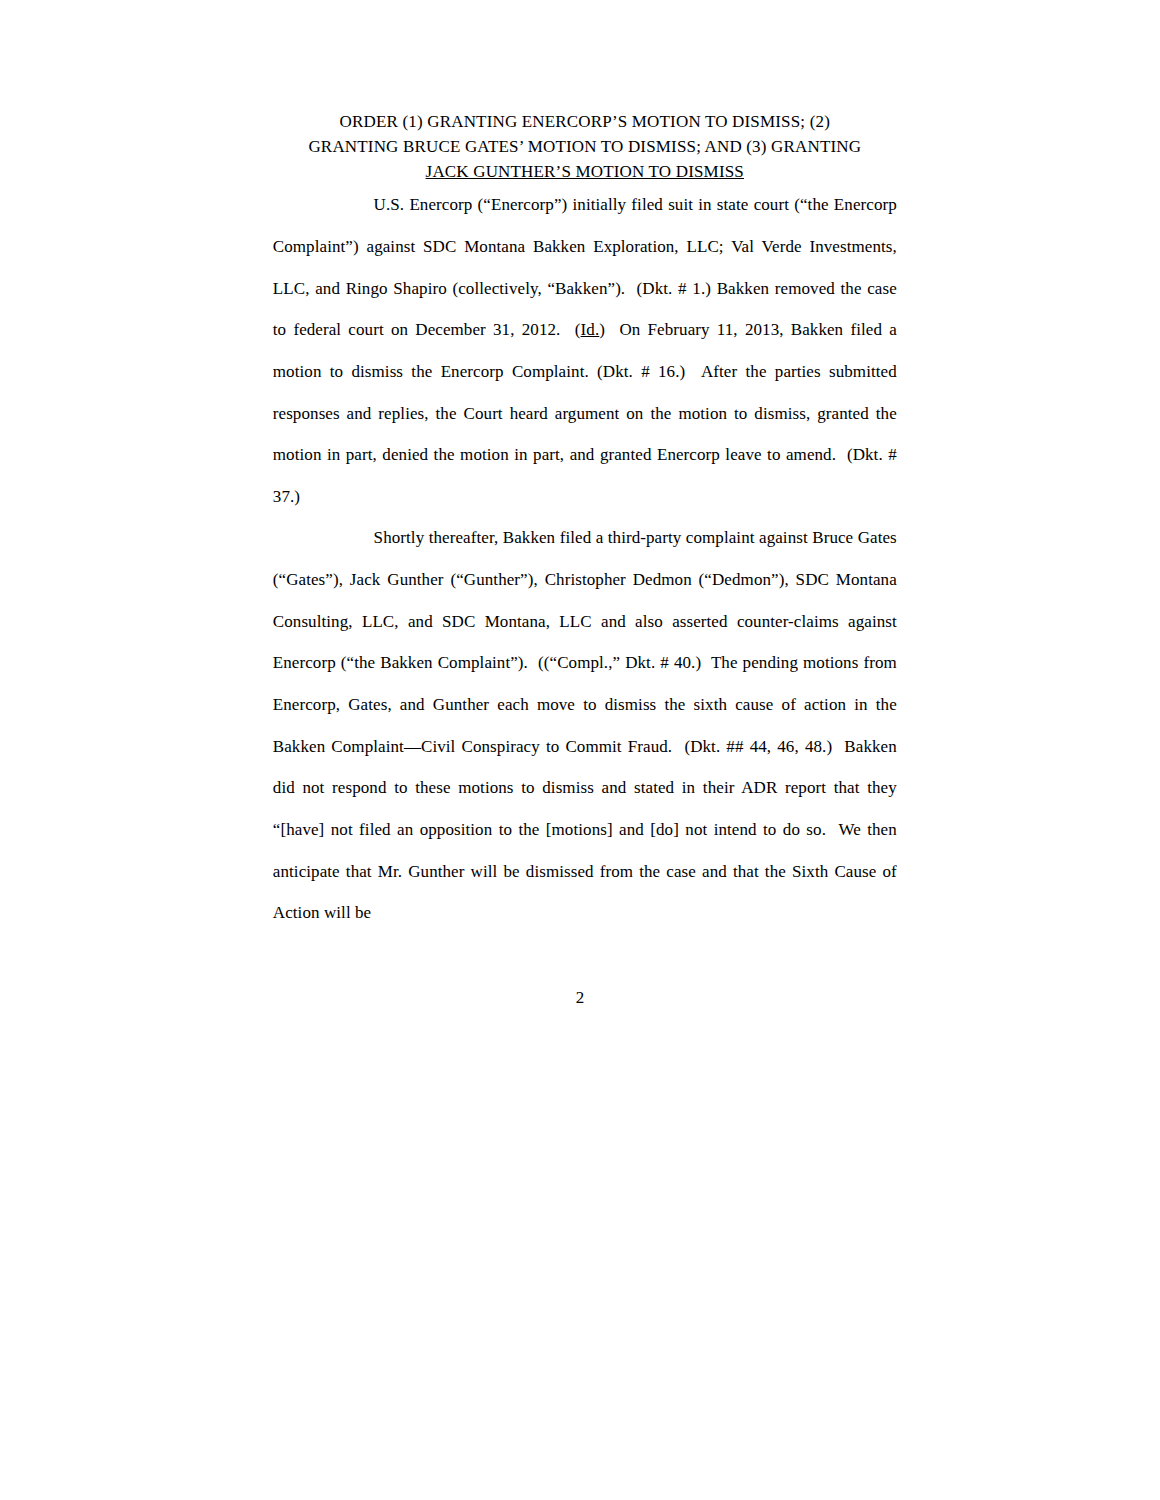ORDER (1) GRANTING ENERCORP’S MOTION TO DISMISS; (2)
GRANTING BRUCE GATES’ MOTION TO DISMISS; AND (3) GRANTING
JACK GUNTHER’S MOTION TO DISMISS
U.S. Enercorp (“Enercorp”) initially filed suit in state court (“the Enercorp Complaint”) against SDC Montana Bakken Exploration, LLC; Val Verde Investments, LLC, and Ringo Shapiro (collectively, “Bakken”). (Dkt. # 1.) Bakken removed the case to federal court on December 31, 2012. (Id.) On February 11, 2013, Bakken filed a motion to dismiss the Enercorp Complaint. (Dkt. # 16.) After the parties submitted responses and replies, the Court heard argument on the motion to dismiss, granted the motion in part, denied the motion in part, and granted Enercorp leave to amend. (Dkt. # 37.)
Shortly thereafter, Bakken filed a third-party complaint against Bruce Gates (“Gates”), Jack Gunther (“Gunther”), Christopher Dedmon (“Dedmon”), SDC Montana Consulting, LLC, and SDC Montana, LLC and also asserted counter-claims against Enercorp (“the Bakken Complaint”). ((“Compl.,” Dkt. # 40.) The pending motions from Enercorp, Gates, and Gunther each move to dismiss the sixth cause of action in the Bakken Complaint—Civil Conspiracy to Commit Fraud. (Dkt. ## 44, 46, 48.) Bakken did not respond to these motions to dismiss and stated in their ADR report that they “[have] not filed an opposition to the [motions] and [do] not intend to do so. We then anticipate that Mr. Gunther will be dismissed from the case and that the Sixth Cause of Action will be
2